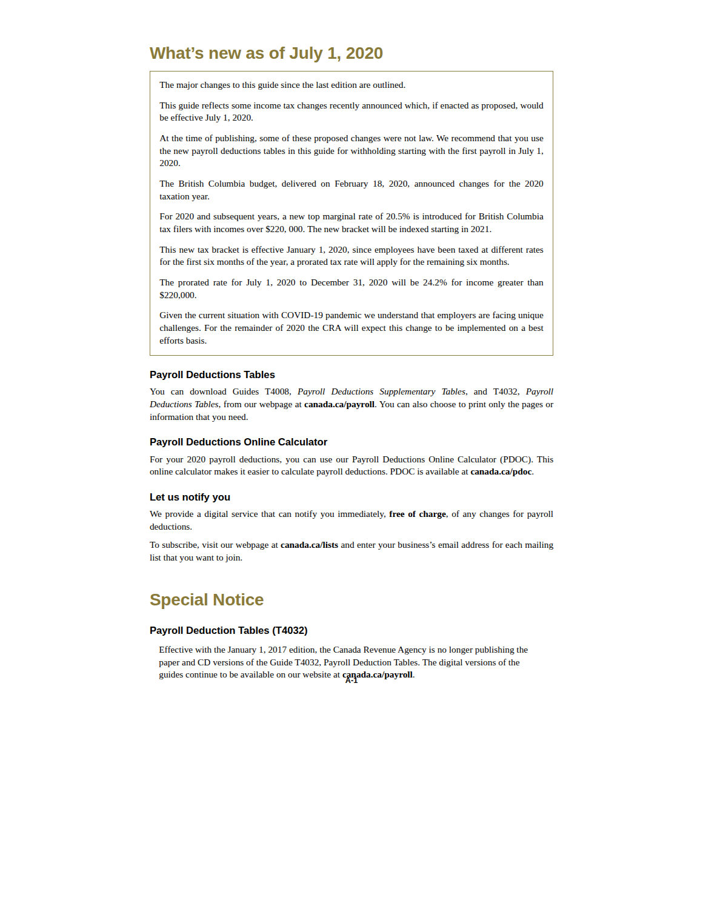What’s new as of July 1, 2020
The major changes to this guide since the last edition are outlined.
This guide reflects some income tax changes recently announced which, if enacted as proposed, would be effective July 1, 2020.
At the time of publishing, some of these proposed changes were not law. We recommend that you use the new payroll deductions tables in this guide for withholding starting with the first payroll in July 1, 2020.
The British Columbia budget, delivered on February 18, 2020, announced changes for the 2020 taxation year.
For 2020 and subsequent years, a new top marginal rate of 20.5% is introduced for British Columbia tax filers with incomes over $220, 000. The new bracket will be indexed starting in 2021.
This new tax bracket is effective January 1, 2020, since employees have been taxed at different rates for the first six months of the year, a prorated tax rate will apply for the remaining six months.
The prorated rate for July 1, 2020 to December 31, 2020 will be 24.2% for income greater than $220,000.
Given the current situation with COVID-19 pandemic we understand that employers are facing unique challenges. For the remainder of 2020 the CRA will expect this change to be implemented on a best efforts basis.
Payroll Deductions Tables
You can download Guides T4008, Payroll Deductions Supplementary Tables, and T4032, Payroll Deductions Tables, from our webpage at canada.ca/payroll. You can also choose to print only the pages or information that you need.
Payroll Deductions Online Calculator
For your 2020 payroll deductions, you can use our Payroll Deductions Online Calculator (PDOC). This online calculator makes it easier to calculate payroll deductions. PDOC is available at canada.ca/pdoc.
Let us notify you
We provide a digital service that can notify you immediately, free of charge, of any changes for payroll deductions.
To subscribe, visit our webpage at canada.ca/lists and enter your business’s email address for each mailing list that you want to join.
Special Notice
Payroll Deduction Tables (T4032)
Effective with the January 1, 2017 edition, the Canada Revenue Agency is no longer publishing the paper and CD versions of the Guide T4032, Payroll Deduction Tables. The digital versions of the guides continue to be available on our website at canada.ca/payroll.
A-1